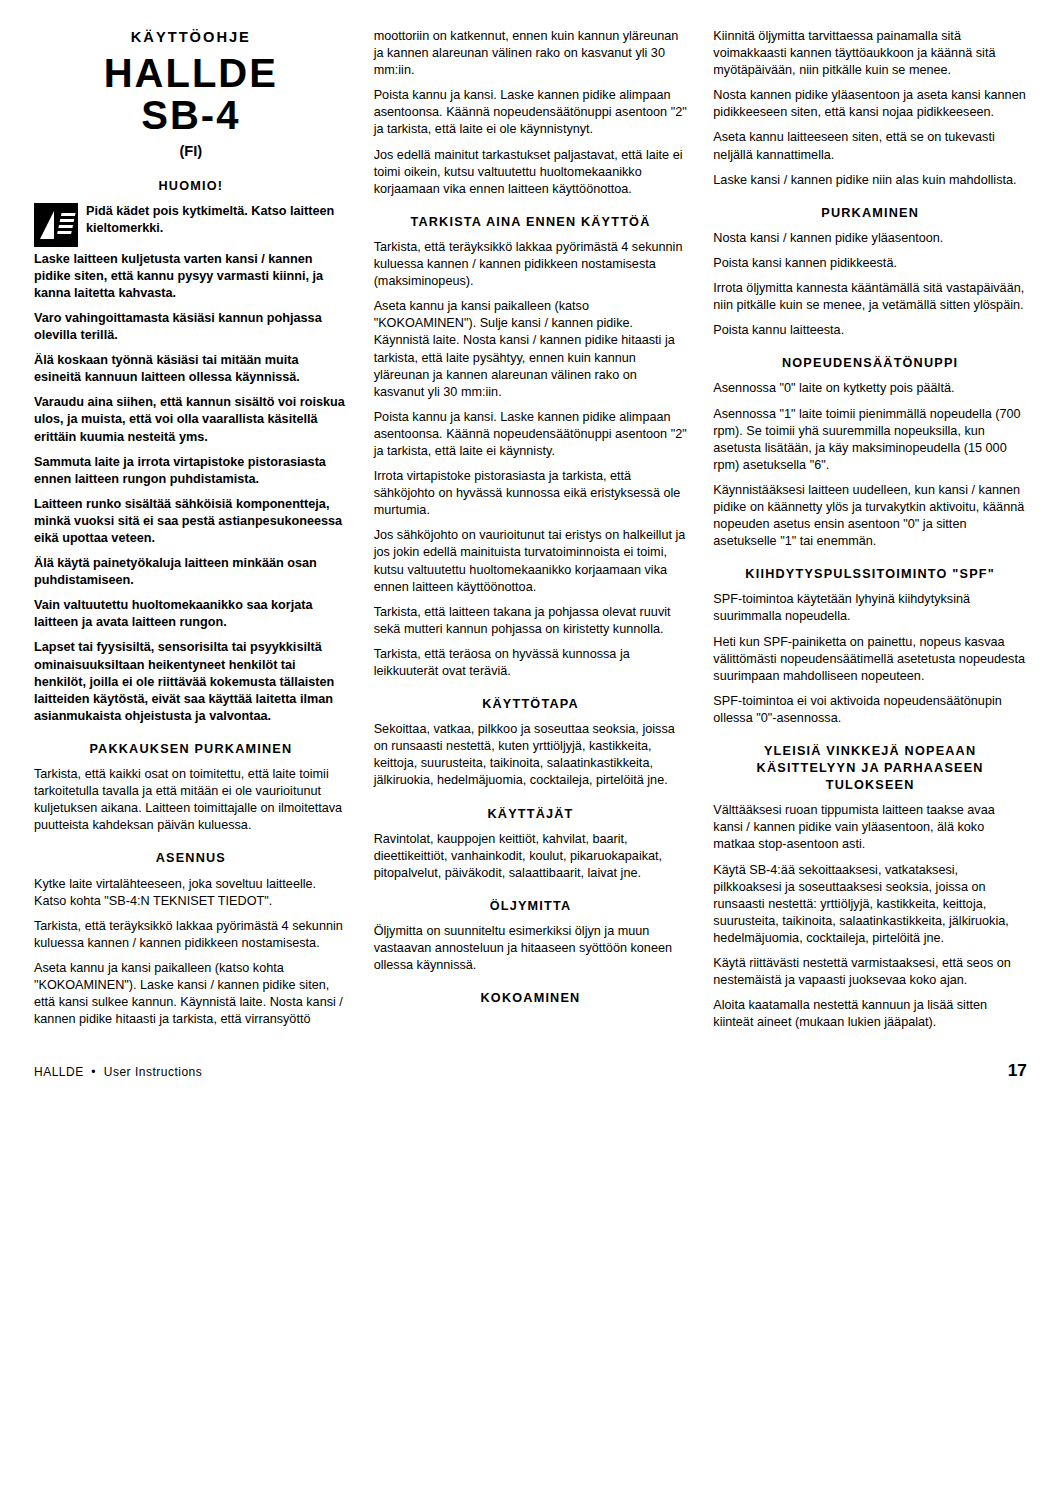KÄYTTÖOHJE
HALLDE
SB-4
(FI)
HUOMIO!
Pidä kädet pois kytkimeltä. Katso laitteen kieltomerkki.
Laske laitteen kuljetusta varten kansi / kannen pidike siten, että kannu pysyy varmasti kiinni, ja kanna laitetta kahvasta.
Varo vahingoittamasta käsiäsi kannun pohjassa olevilla terillä.
Älä koskaan työnnä käsiäsi tai mitään muita esineitä kannuun laitteen ollessa käynnissä.
Varaudu aina siihen, että kannun sisältö voi roiskua ulos, ja muista, että voi olla vaarallista käsitellä erittäin kuumia nesteitä yms.
Sammuta laite ja irrota virtapistoke pistorasiasta ennen laitteen rungon puhdistamista.
Laitteen runko sisältää sähköisiä komponentteja, minkä vuoksi sitä ei saa pestä astianpesukoneessa eikä upottaa veteen.
Älä käytä painetyökaluja laitteen minkään osan puhdistamiseen.
Vain valtuutettu huoltomekaanikko saa korjata laitteen ja avata laitteen rungon.
Lapset tai fyysisiltä, sensorisilta tai psyykkisiltä ominaisuuksiltaan heikentyneet henkilöt tai henkilöt, joilla ei ole riittävää kokemusta tällaisten laitteiden käytöstä, eivät saa käyttää laitetta ilman asianmukaista ohjeistusta ja valvontaa.
PAKKAUKSEN PURKAMINEN
Tarkista, että kaikki osat on toimitettu, että laite toimii tarkoitetulla tavalla ja että mitään ei ole vaurioitunut kuljetuksen aikana. Laitteen toimittajalle on ilmoitettava puutteista kahdeksan päivän kuluessa.
ASENNUS
Kytke laite virtalähteeseen, joka soveltuu laitteelle. Katso kohta "SB-4:N TEKNISET TIEDOT".
Tarkista, että teräyksikkö lakkaa pyörimästä 4 sekunnin kuluessa kannen / kannen pidikkeen nostamisesta.
Aseta kannu ja kansi paikalleen (katso kohta "KOKOAMINEN"). Laske kansi / kannen pidike siten, että kansi sulkee kannun. Käynnistä laite. Nosta kansi / kannen pidike hitaasti ja tarkista, että virransyöttö moottoriin on katkennut, ennen kuin kannun yläreunan ja kannen alareunan välinen rako on kasvanut yli 30 mm:iin.
Poista kannu ja kansi. Laske kannen pidike alimpaan asentoonsa. Käännä nopeudensäätönuppi asentoon "2" ja tarkista, että laite ei ole käynnistynyt.
Jos edellä mainitut tarkastukset paljastavat, että laite ei toimi oikein, kutsu valtuutettu huoltomekaanikko korjaamaan vika ennen laitteen käyttöönottoa.
TARKISTA AINA ENNEN KÄYTTÖÄ
Tarkista, että teräyksikkö lakkaa pyörimästä 4 sekunnin kuluessa kannen / kannen pidikkeen nostamisesta (maksiminopeus).
Aseta kannu ja kansi paikalleen (katso "KOKOAMINEN"). Sulje kansi / kannen pidike. Käynnistä laite. Nosta kansi / kannen pidike hitaasti ja tarkista, että laite pysähtyy, ennen kuin kannun yläreunan ja kannen alareunan välinen rako on kasvanut yli 30 mm:iin.
Poista kannu ja kansi. Laske kannen pidike alimpaan asentoonsa. Käännä nopeudensäätönuppi asentoon "2" ja tarkista, että laite ei käynnisty.
Irrota virtapistoke pistorasiasta ja tarkista, että sähköjohto on hyvässä kunnossa eikä eristyksessä ole murtumia.
Jos sähköjohto on vaurioitunut tai eristys on halkeillut ja jos jokin edellä mainituista turvatoiminnoista ei toimi, kutsu valtuutettu huoltomekaanikko korjaamaan vika ennen laitteen käyttöönottoa.
Tarkista, että laitteen takana ja pohjassa olevat ruuvit sekä mutteri kannun pohjassa on kiristetty kunnolla.
Tarkista, että teräosa on hyvässä kunnossa ja leikkuuterät ovat teräviä.
KÄYTTÖTAPA
Sekoittaa, vatkaa, pilkkoo ja soseuttaa seoksia, joissa on runsaasti nestettä, kuten yrttiöljyjä, kastikkeita, keittoja, suurusteita, taikinoita, salaatinkastikkeita, jälkiruokia, hedelmäjuomia, cocktaileja, pirtelöitä jne.
KÄYTTÄJÄT
Ravintolat, kauppojen keittiöt, kahvilat, baarit, dieettikeittiöt, vanhainkodit, koulut, pikaruokapaikat, pitopalvelut, päiväkodit, salaattibaarit, laivat jne.
ÖLJYMITTA
Öljymitta on suunniteltu esimerkiksi öljyn ja muun vastaavan annosteluun ja hitaaseen syöttöön koneen ollessa käynnissä.
KOKOAMINEN
Kiinnitä öljymitta tarvittaessa painamalla sitä voimakkaasti kannen täyttöaukkoon ja käännä sitä myötäpäivään, niin pitkälle kuin se menee.
Nosta kannen pidike yläasentoon ja aseta kansi kannen pidikkeeseen siten, että kansi nojaa pidikkeeseen.
Aseta kannu laitteeseen siten, että se on tukevasti neljällä kannattimella.
Laske kansi / kannen pidike niin alas kuin mahdollista.
PURKAMINEN
Nosta kansi / kannen pidike yläasentoon.
Poista kansi kannen pidikkeestä.
Irrota öljymitta kannesta kääntämällä sitä vastapäivään, niin pitkälle kuin se menee, ja vetämällä sitten ylöspäin.
Poista kannu laitteesta.
NOPEUDENSÄÄTÖNUPPI
Asennossa "0" laite on kytketty pois päältä.
Asennossa "1" laite toimii pienimmällä nopeudella (700 rpm). Se toimii yhä suuremmilla nopeuksilla, kun asetusta lisätään, ja käy maksiminopeudella (15 000 rpm) asetuksella "6".
Käynnistääksesi laitteen uudelleen, kun kansi / kannen pidike on käännetty ylös ja turvakytkin aktivoitu, käännä nopeuden asetus ensin asentoon "0" ja sitten asetukselle "1" tai enemmän.
KIIHDYTYSPULSSITOIMINTO "SPF"
SPF-toimintoa käytetään lyhyinä kiihdytyksinä suurimmalla nopeudella.
Heti kun SPF-painiketta on painettu, nopeus kasvaa välittömästi nopeudensäätimellä asetetusta nopeudesta suurimpaan mahdolliseen nopeuteen.
SPF-toimintoa ei voi aktivoida nopeudensäätönupin ollessa "0"-asennossa.
YLEISIÄ VINKKEJÄ NOPEAAN KÄSITTELYYN JA PARHAASEEN TULOKSEEN
Välttääksesi ruoan tippumista laitteen taakse avaa kansi / kannen pidike vain yläasentoon, älä koko matkaa stop-asentoon asti.
Käytä SB-4:ää sekoittaaksesi, vatkataksesi, pilkkoaksesi ja soseuttaaksesi seoksia, joissa on runsaasti nestettä: yrttiöljyjä, kastikkeita, keittoja, suurusteita, taikinoita, salaatinkastikkeita, jälkiruokia, hedelmäjuomia, cocktaileja, pirtelöitä jne.
Käytä riittävästi nestettä varmistaaksesi, että seos on nestemäistä ja vapaasti juoksevaa koko ajan.
Aloita kaatamalla nestettä kannuun ja lisää sitten kiinteät aineet (mukaan lukien jääpalat).
HALLDE • User Instructions
17